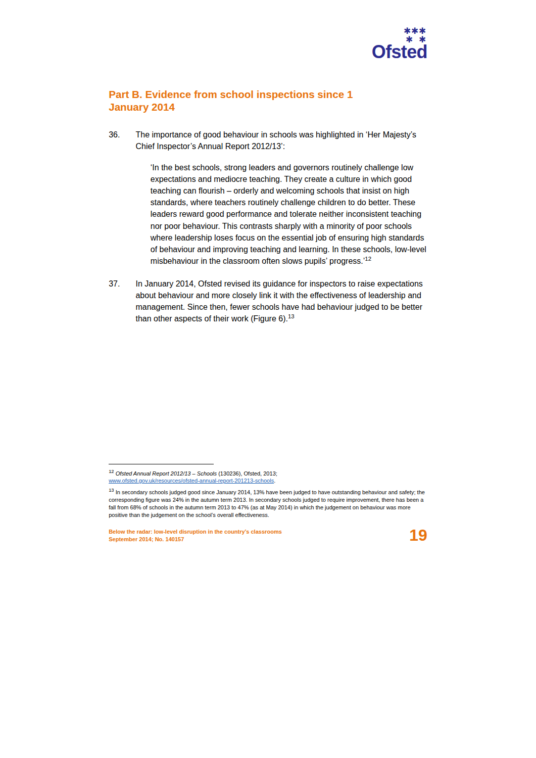✱✱✱
✱ ✱ Ofsted
Part B. Evidence from school inspections since 1
January 2014
36. The importance of good behaviour in schools was highlighted in ‘Her Majesty’s Chief Inspector’s Annual Report 2012/13’:
‘In the best schools, strong leaders and governors routinely challenge low expectations and mediocre teaching. They create a culture in which good teaching can flourish – orderly and welcoming schools that insist on high standards, where teachers routinely challenge children to do better. These leaders reward good performance and tolerate neither inconsistent teaching nor poor behaviour. This contrasts sharply with a minority of poor schools where leadership loses focus on the essential job of ensuring high standards of behaviour and improving teaching and learning. In these schools, low-level misbehaviour in the classroom often slows pupils’ progress.’12
37. In January 2014, Ofsted revised its guidance for inspectors to raise expectations about behaviour and more closely link it with the effectiveness of leadership and management. Since then, fewer schools have had behaviour judged to be better than other aspects of their work (Figure 6).13
12 Ofsted Annual Report 2012/13 – Schools (130236), Ofsted, 2013;
www.ofsted.gov.uk/resources/ofsted-annual-report-201213-schools.
13 In secondary schools judged good since January 2014, 13% have been judged to have outstanding behaviour and safety; the corresponding figure was 24% in the autumn term 2013. In secondary schools judged to require improvement, there has been a fall from 68% of schools in the autumn term 2013 to 47% (as at May 2014) in which the judgement on behaviour was more positive than the judgement on the school’s overall effectiveness.
Below the radar: low-level disruption in the country’s classrooms
September 2014; No. 140157
19